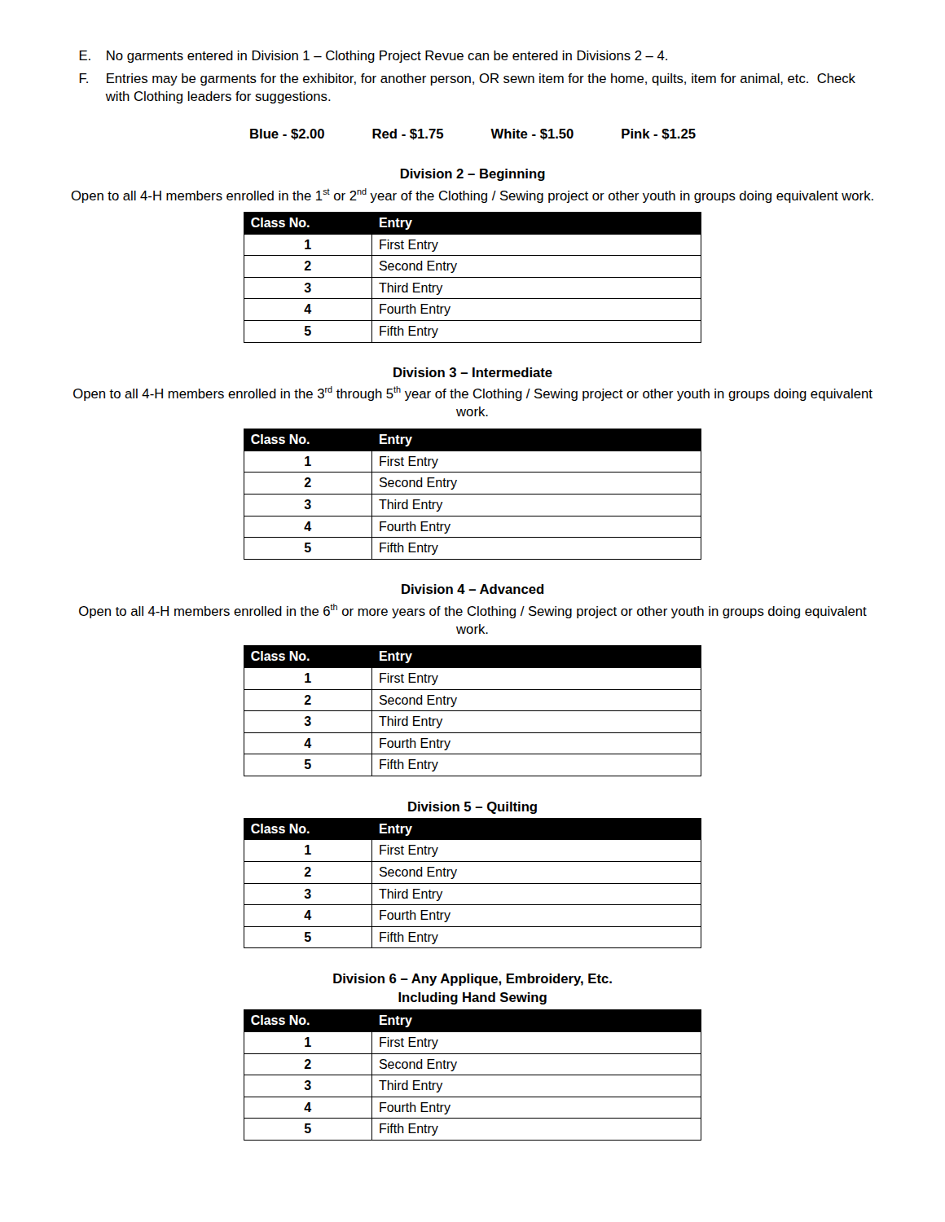E. No garments entered in Division 1 – Clothing Project Revue can be entered in Divisions 2 – 4.
F. Entries may be garments for the exhibitor, for another person, OR sewn item for the home, quilts, item for animal, etc. Check with Clothing leaders for suggestions.
Blue - $2.00 Red - $1.75 White - $1.50 Pink - $1.25
Division 2 – Beginning
Open to all 4-H members enrolled in the 1st or 2nd year of the Clothing / Sewing project or other youth in groups doing equivalent work.
| Class No. | Entry |
| --- | --- |
| 1 | First Entry |
| 2 | Second Entry |
| 3 | Third Entry |
| 4 | Fourth Entry |
| 5 | Fifth Entry |
Division 3 – Intermediate
Open to all 4-H members enrolled in the 3rd through 5th year of the Clothing / Sewing project or other youth in groups doing equivalent work.
| Class No. | Entry |
| --- | --- |
| 1 | First Entry |
| 2 | Second Entry |
| 3 | Third Entry |
| 4 | Fourth Entry |
| 5 | Fifth Entry |
Division 4 – Advanced
Open to all 4-H members enrolled in the 6th or more years of the Clothing / Sewing project or other youth in groups doing equivalent work.
| Class No. | Entry |
| --- | --- |
| 1 | First Entry |
| 2 | Second Entry |
| 3 | Third Entry |
| 4 | Fourth Entry |
| 5 | Fifth Entry |
Division 5 – Quilting
| Class No. | Entry |
| --- | --- |
| 1 | First Entry |
| 2 | Second Entry |
| 3 | Third Entry |
| 4 | Fourth Entry |
| 5 | Fifth Entry |
Division 6 – Any Applique, Embroidery, Etc.
Including Hand Sewing
| Class No. | Entry |
| --- | --- |
| 1 | First Entry |
| 2 | Second Entry |
| 3 | Third Entry |
| 4 | Fourth Entry |
| 5 | Fifth Entry |